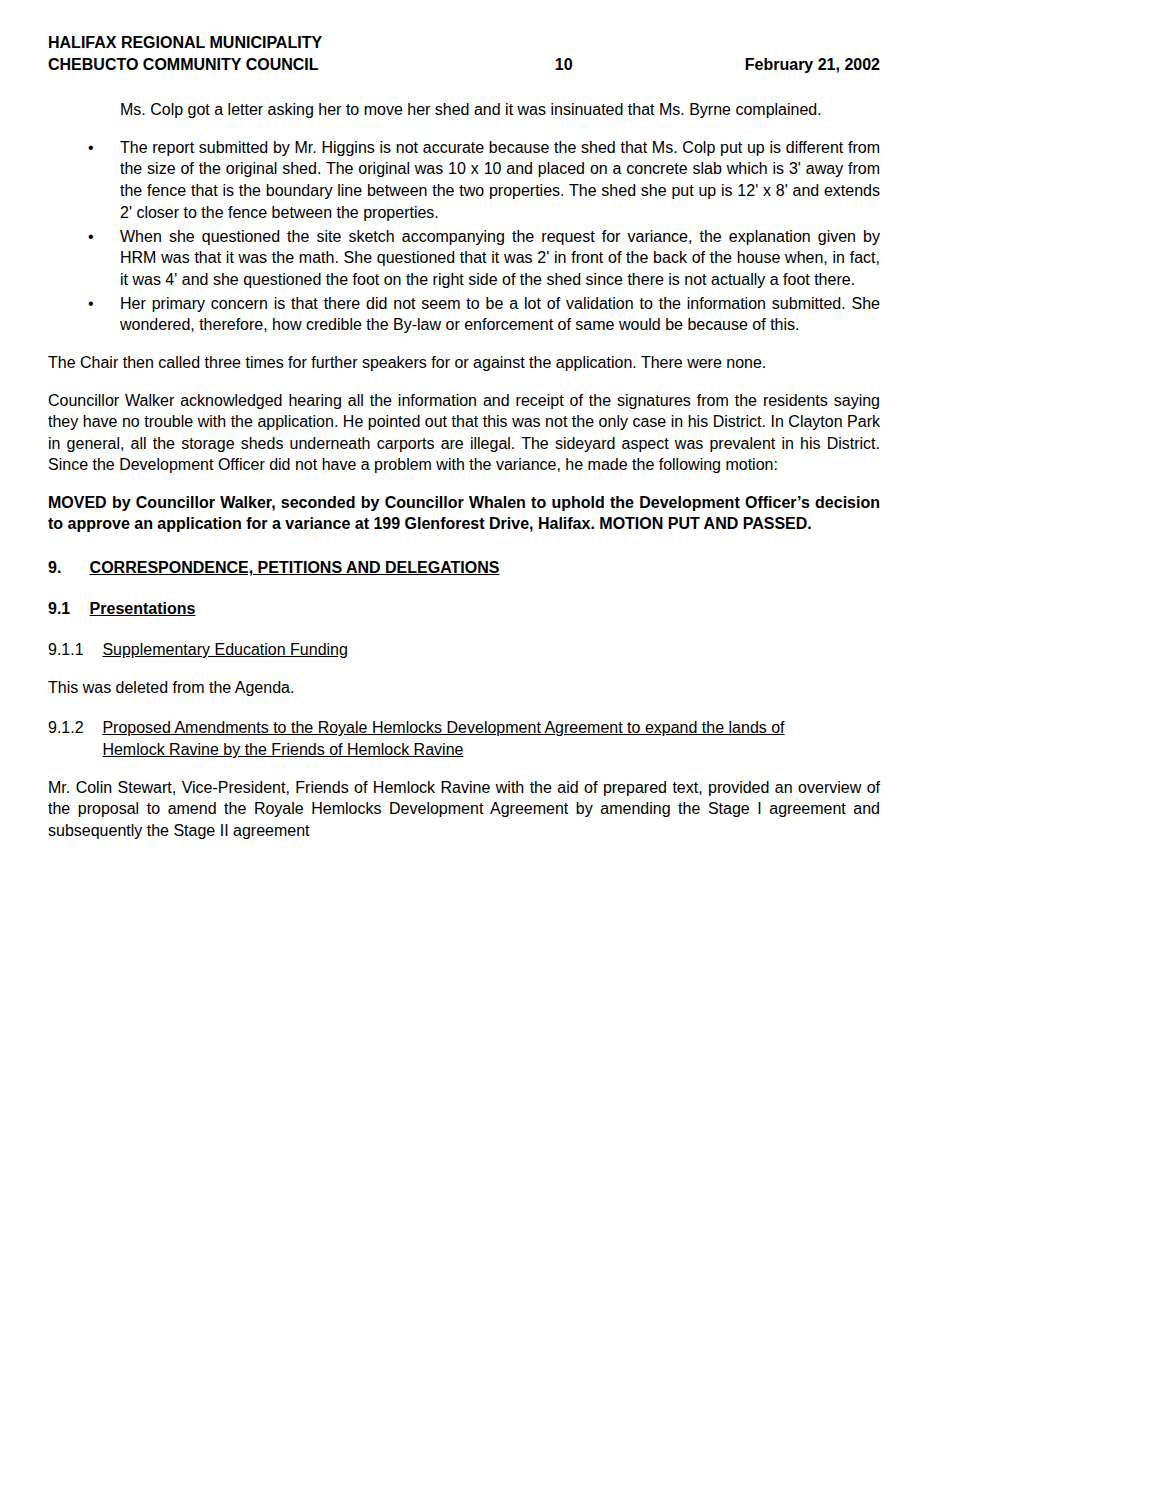HALIFAX REGIONAL MUNICIPALITY
CHEBUCTO COMMUNITY COUNCIL 10 February 21, 2002
Ms. Colp got a letter asking her to move her shed and it was insinuated that Ms. Byrne complained.
The report submitted by Mr. Higgins is not accurate because the shed that Ms. Colp put up is different from the size of the original shed. The original was 10 x 10 and placed on a concrete slab which is 3' away from the fence that is the boundary line between the two properties. The shed she put up is 12' x 8' and extends 2' closer to the fence between the properties.
When she questioned the site sketch accompanying the request for variance, the explanation given by HRM was that it was the math. She questioned that it was 2' in front of the back of the house when, in fact, it was 4' and she questioned the foot on the right side of the shed since there is not actually a foot there.
Her primary concern is that there did not seem to be a lot of validation to the information submitted. She wondered, therefore, how credible the By-law or enforcement of same would be because of this.
The Chair then called three times for further speakers for or against the application. There were none.
Councillor Walker acknowledged hearing all the information and receipt of the signatures from the residents saying they have no trouble with the application. He pointed out that this was not the only case in his District. In Clayton Park in general, all the storage sheds underneath carports are illegal. The sideyard aspect was prevalent in his District. Since the Development Officer did not have a problem with the variance, he made the following motion:
MOVED by Councillor Walker, seconded by Councillor Whalen to uphold the Development Officer’s decision to approve an application for a variance at 199 Glenforest Drive, Halifax. MOTION PUT AND PASSED.
9. CORRESPONDENCE, PETITIONS AND DELEGATIONS
9.1 Presentations
9.1.1 Supplementary Education Funding
This was deleted from the Agenda.
9.1.2 Proposed Amendments to the Royale Hemlocks Development Agreement to expand the lands of Hemlock Ravine by the Friends of Hemlock Ravine
Mr. Colin Stewart, Vice-President, Friends of Hemlock Ravine with the aid of prepared text, provided an overview of the proposal to amend the Royale Hemlocks Development Agreement by amending the Stage I agreement and subsequently the Stage II agreement